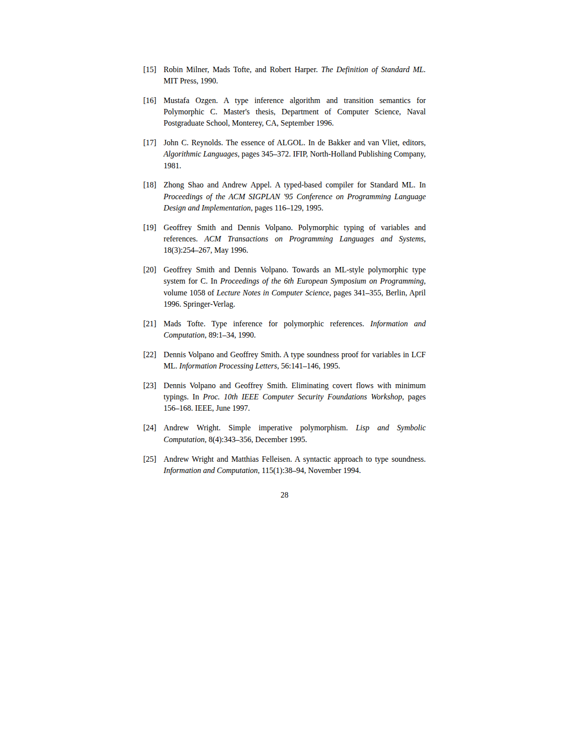[15] Robin Milner, Mads Tofte, and Robert Harper. The Definition of Standard ML. MIT Press, 1990.
[16] Mustafa Ozgen. A type inference algorithm and transition semantics for Polymorphic C. Master's thesis, Department of Computer Science, Naval Postgraduate School, Monterey, CA, September 1996.
[17] John C. Reynolds. The essence of ALGOL. In de Bakker and van Vliet, editors, Algorithmic Languages, pages 345–372. IFIP, North-Holland Publishing Company, 1981.
[18] Zhong Shao and Andrew Appel. A typed-based compiler for Standard ML. In Proceedings of the ACM SIGPLAN '95 Conference on Programming Language Design and Implementation, pages 116–129, 1995.
[19] Geoffrey Smith and Dennis Volpano. Polymorphic typing of variables and references. ACM Transactions on Programming Languages and Systems, 18(3):254–267, May 1996.
[20] Geoffrey Smith and Dennis Volpano. Towards an ML-style polymorphic type system for C. In Proceedings of the 6th European Symposium on Programming, volume 1058 of Lecture Notes in Computer Science, pages 341–355, Berlin, April 1996. Springer-Verlag.
[21] Mads Tofte. Type inference for polymorphic references. Information and Computation, 89:1–34, 1990.
[22] Dennis Volpano and Geoffrey Smith. A type soundness proof for variables in LCF ML. Information Processing Letters, 56:141–146, 1995.
[23] Dennis Volpano and Geoffrey Smith. Eliminating covert flows with minimum typings. In Proc. 10th IEEE Computer Security Foundations Workshop, pages 156–168. IEEE, June 1997.
[24] Andrew Wright. Simple imperative polymorphism. Lisp and Symbolic Computation, 8(4):343–356, December 1995.
[25] Andrew Wright and Matthias Felleisen. A syntactic approach to type soundness. Information and Computation, 115(1):38–94, November 1994.
28